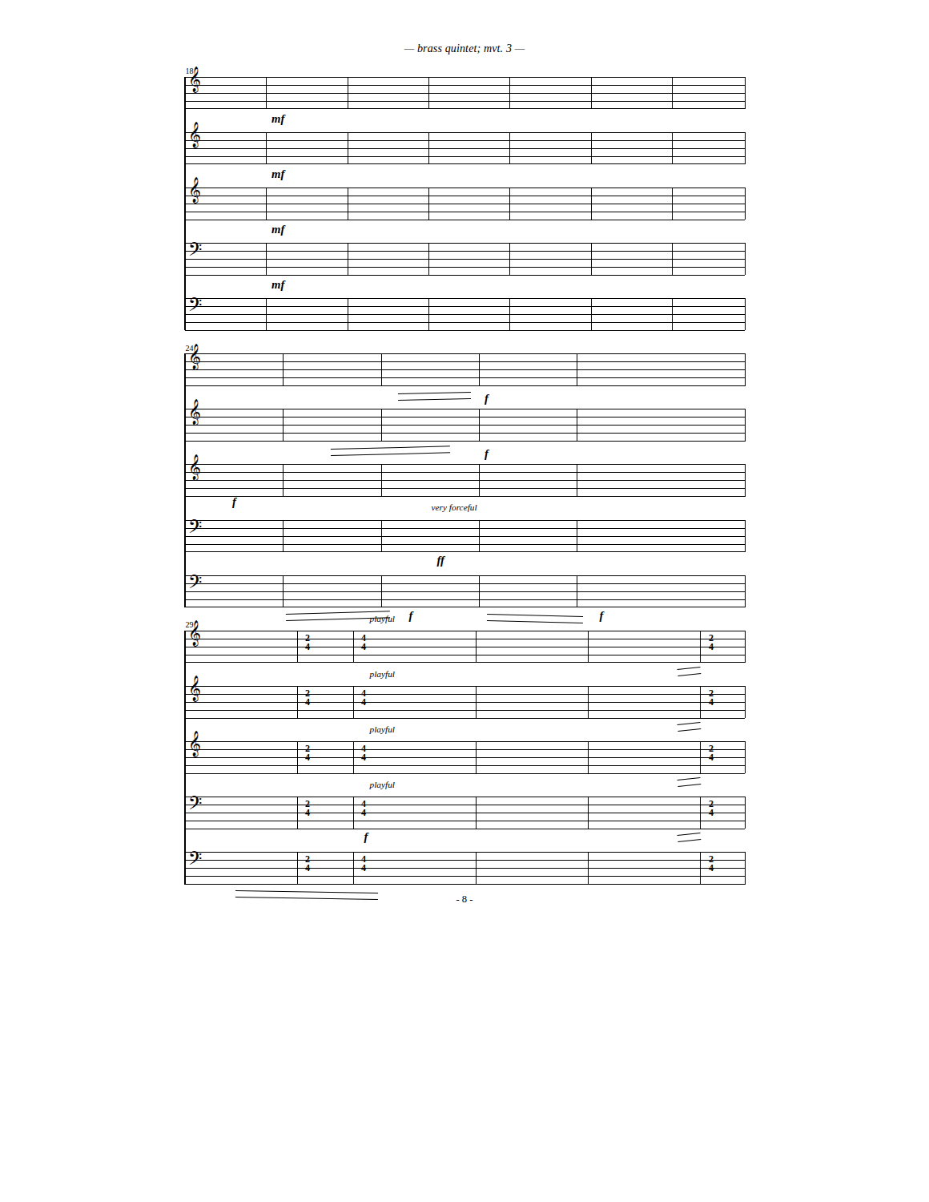— brass quintet; mvt. 3 —
18
𝄞
mf
𝄞
mf
𝄞
mf
𝄢
mf
𝄢
24
𝄞
f
𝄞
f
𝄞
f
𝄢
very forceful ff
𝄢
f
f
29
𝄞
24 44 24 playful
𝄞
24 44 24 playful
𝄞
24 44 24 playful
𝄢
24 44 24 playful f
𝄢
24 44 24
- 8 -
Page 8 of a brass quintet score, third movement. Five staves per system: Trumpet 1, Trumpet 2, Horn, Trombone, and Tuba. Three systems are shown, beginning at measures 18, 24, and 29. Dynamics include mezzo-forte at measure 18, forte and fortissimo in the second system with the expression "very forceful" in the trombone, and the expression "playful" marked in four parts at measure 31. Meter changes between 2/4 and 4/4 occur in the final system.